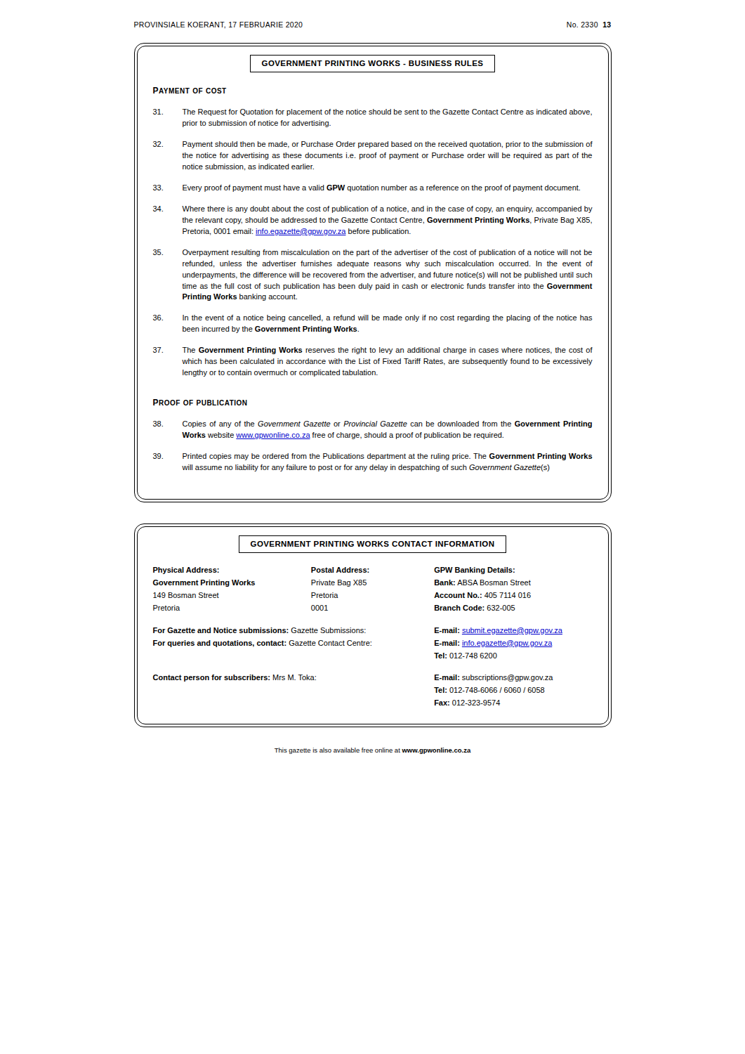PROVINSIALE KOERANT, 17 FEBRUARIE 2020 No. 2330 13
GOVERNMENT PRINTING WORKS - BUSINESS RULES
PAYMENT OF COST
31. The Request for Quotation for placement of the notice should be sent to the Gazette Contact Centre as indicated above, prior to submission of notice for advertising.
32. Payment should then be made, or Purchase Order prepared based on the received quotation, prior to the submission of the notice for advertising as these documents i.e. proof of payment or Purchase order will be required as part of the notice submission, as indicated earlier.
33. Every proof of payment must have a valid GPW quotation number as a reference on the proof of payment document.
34. Where there is any doubt about the cost of publication of a notice, and in the case of copy, an enquiry, accompanied by the relevant copy, should be addressed to the Gazette Contact Centre, Government Printing Works, Private Bag X85, Pretoria, 0001 email: info.egazette@gpw.gov.za before publication.
35. Overpayment resulting from miscalculation on the part of the advertiser of the cost of publication of a notice will not be refunded, unless the advertiser furnishes adequate reasons why such miscalculation occurred. In the event of underpayments, the difference will be recovered from the advertiser, and future notice(s) will not be published until such time as the full cost of such publication has been duly paid in cash or electronic funds transfer into the Government Printing Works banking account.
36. In the event of a notice being cancelled, a refund will be made only if no cost regarding the placing of the notice has been incurred by the Government Printing Works.
37. The Government Printing Works reserves the right to levy an additional charge in cases where notices, the cost of which has been calculated in accordance with the List of Fixed Tariff Rates, are subsequently found to be excessively lengthy or to contain overmuch or complicated tabulation.
PROOF OF PUBLICATION
38. Copies of any of the Government Gazette or Provincial Gazette can be downloaded from the Government Printing Works website www.gpwonline.co.za free of charge, should a proof of publication be required.
39. Printed copies may be ordered from the Publications department at the ruling price. The Government Printing Works will assume no liability for any failure to post or for any delay in despatching of such Government Gazette(s)
GOVERNMENT PRINTING WORKS CONTACT INFORMATION
| Physical Address: | Postal Address: | GPW Banking Details: |
| Government Printing Works | Private Bag X85 | Bank: ABSA Bosman Street |
| 149 Bosman Street | Pretoria | Account No.: 405 7114 016 |
| Pretoria | 0001 | Branch Code: 632-005 |
| For Gazette and Notice submissions: Gazette Submissions: | E-mail: submit.egazette@gpw.gov.za |
| For queries and quotations, contact: Gazette Contact Centre: | E-mail: info.egazette@gpw.gov.za |
| | Tel: 012-748 6200 |
| Contact person for subscribers: Mrs M. Toka: | E-mail: subscriptions@gpw.gov.za |
| | Tel: 012-748-6066 / 6060 / 6058 |
| | Fax: 012-323-9574 |
This gazette is also available free online at www.gpwonline.co.za